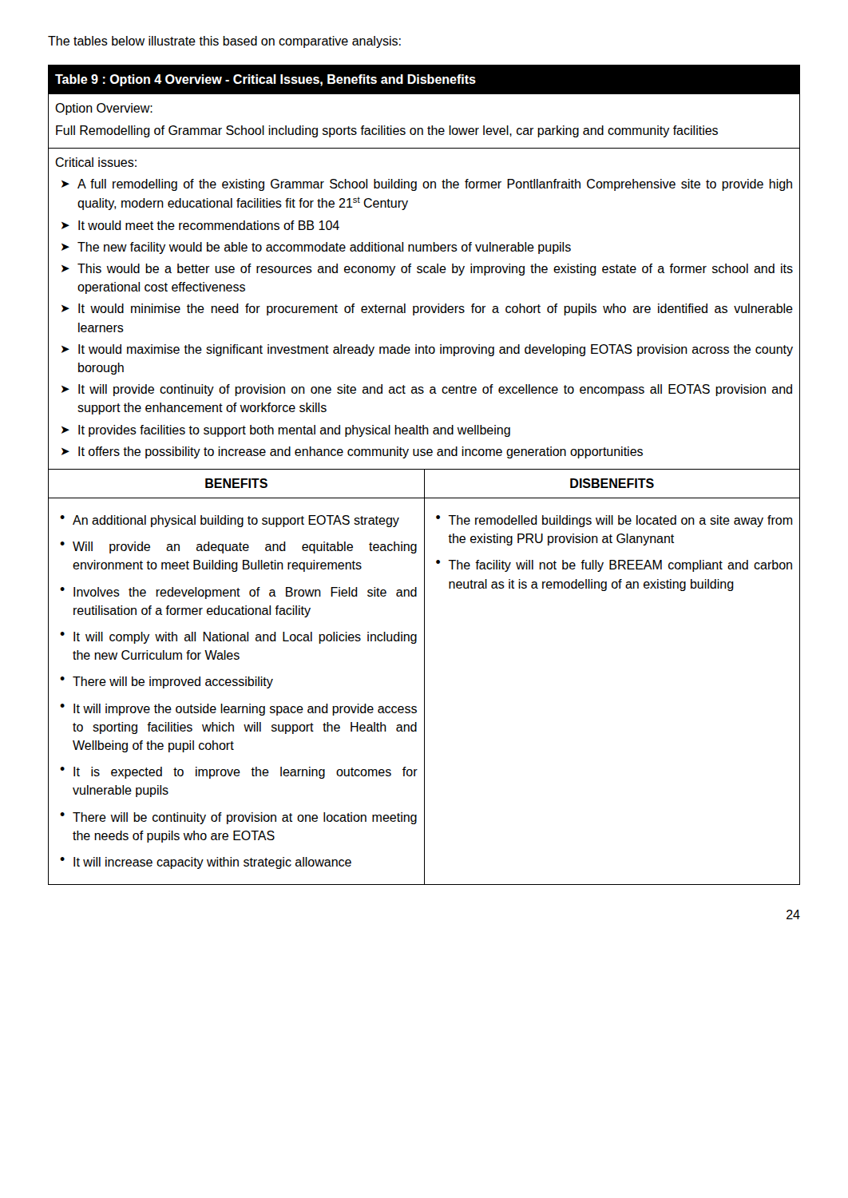The tables below illustrate this based on comparative analysis:
| Table 9 : Option 4 Overview - Critical Issues, Benefits and Disbenefits |
| Option Overview: Full Remodelling of Grammar School including sports facilities on the lower level, car parking and community facilities |
| Critical issues: A full remodelling of the existing Grammar School building on the former Pontllanfraith Comprehensive site to provide high quality, modern educational facilities fit for the 21 st Century It would meet the recommendations of BB 104 The new facility would be able to accommodate additional numbers of vulnerable pupils This would be a better use of resources and economy of scale by improving the existing estate of a former school and its operational cost effectiveness It would minimise the need for procurement of external providers for a cohort of pupils who are identified as vulnerable learners It would maximise the significant investment already made into improving and developing EOTAS provision across the county borough It will provide continuity of provision on one site and act as a centre of excellence to encompass all EOTAS provision and support the enhancement of workforce skills It provides facilities to support both mental and physical health and wellbeing It offers the possibility to increase and enhance community use and income generation opportunities |
| BENEFITS | DISBENEFITS |
| An additional physical building to support EOTAS strategy Will provide an adequate and equitable teaching environment to meet Building Bulletin requirements Involves the redevelopment of a Brown Field site and reutilisation of a former educational facility It will comply with all National and Local policies including the new Curriculum for Wales There will be improved accessibility It will improve the outside learning space and provide access to sporting facilities which will support the Health and Wellbeing of the pupil cohort It is expected to improve the learning outcomes for vulnerable pupils There will be continuity of provision at one location meeting the needs of pupils who are EOTAS It will increase capacity within strategic allowance | The remodelled buildings will be located on a site away from the existing PRU provision at Glanynant The facility will not be fully BREEAM compliant and carbon neutral as it is a remodelling of an existing building |
24